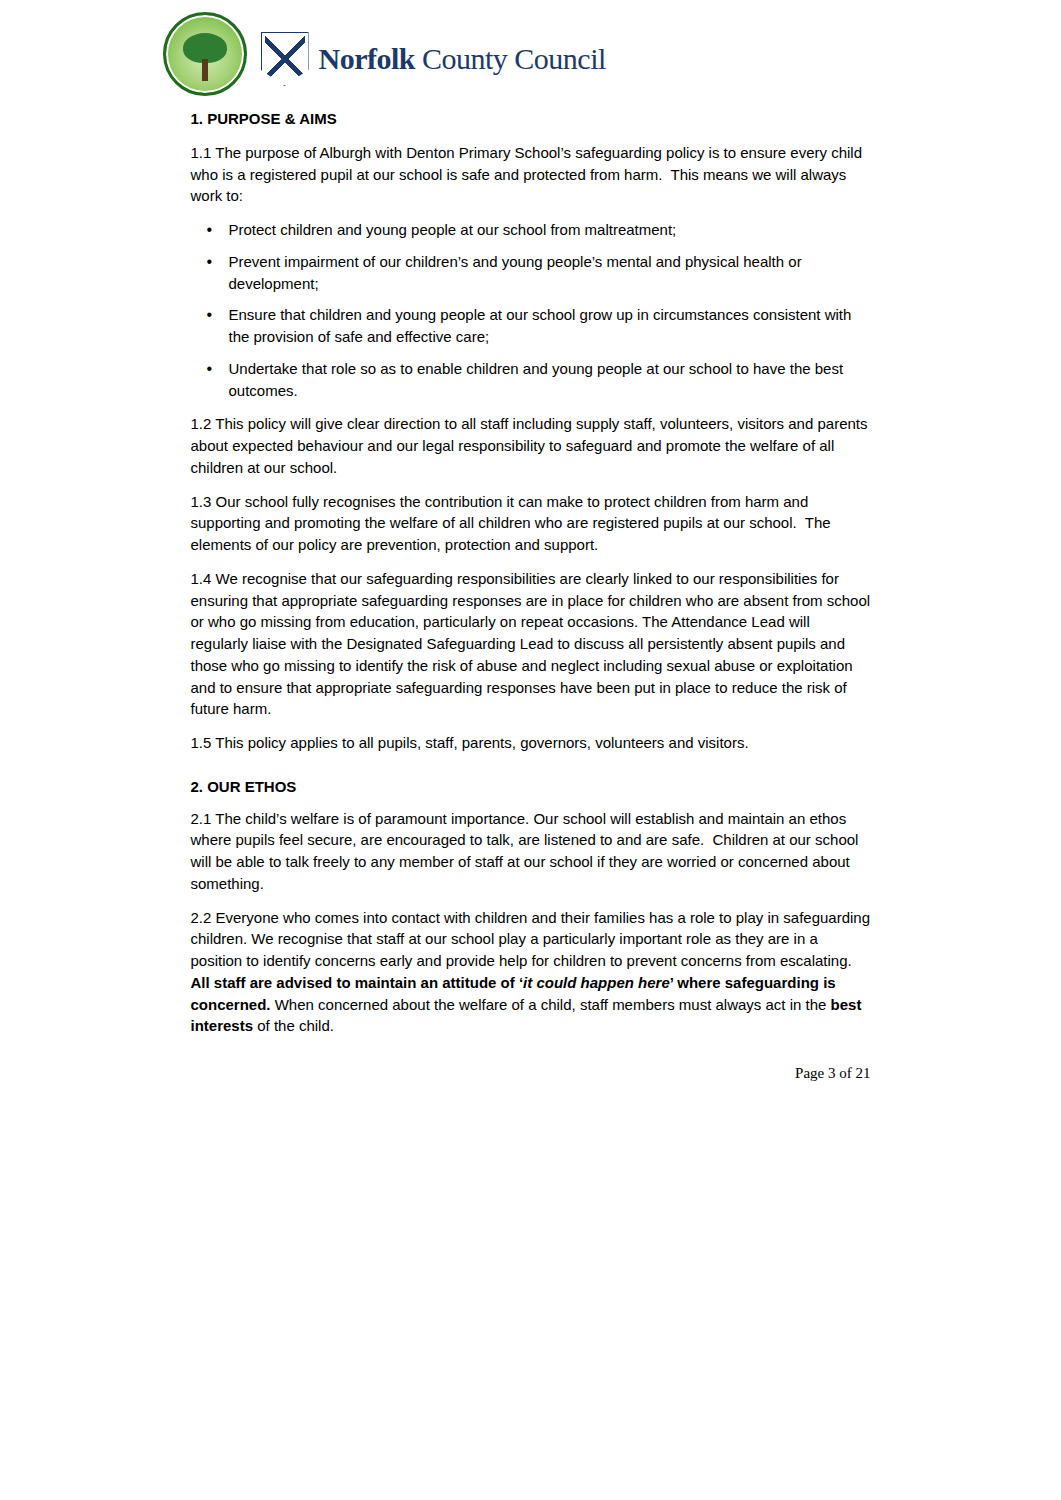Norfolk County Council
1. PURPOSE & AIMS
1.1 The purpose of Alburgh with Denton Primary School’s safeguarding policy is to ensure every child who is a registered pupil at our school is safe and protected from harm. This means we will always work to:
Protect children and young people at our school from maltreatment;
Prevent impairment of our children’s and young people’s mental and physical health or development;
Ensure that children and young people at our school grow up in circumstances consistent with the provision of safe and effective care;
Undertake that role so as to enable children and young people at our school to have the best outcomes.
1.2 This policy will give clear direction to all staff including supply staff, volunteers, visitors and parents about expected behaviour and our legal responsibility to safeguard and promote the welfare of all children at our school.
1.3 Our school fully recognises the contribution it can make to protect children from harm and supporting and promoting the welfare of all children who are registered pupils at our school. The elements of our policy are prevention, protection and support.
1.4 We recognise that our safeguarding responsibilities are clearly linked to our responsibilities for ensuring that appropriate safeguarding responses are in place for children who are absent from school or who go missing from education, particularly on repeat occasions. The Attendance Lead will regularly liaise with the Designated Safeguarding Lead to discuss all persistently absent pupils and those who go missing to identify the risk of abuse and neglect including sexual abuse or exploitation and to ensure that appropriate safeguarding responses have been put in place to reduce the risk of future harm.
1.5 This policy applies to all pupils, staff, parents, governors, volunteers and visitors.
2. OUR ETHOS
2.1 The child’s welfare is of paramount importance. Our school will establish and maintain an ethos where pupils feel secure, are encouraged to talk, are listened to and are safe. Children at our school will be able to talk freely to any member of staff at our school if they are worried or concerned about something.
2.2 Everyone who comes into contact with children and their families has a role to play in safeguarding children. We recognise that staff at our school play a particularly important role as they are in a position to identify concerns early and provide help for children to prevent concerns from escalating. All staff are advised to maintain an attitude of ‘it could happen here’ where safeguarding is concerned. When concerned about the welfare of a child, staff members must always act in the best interests of the child.
Page 3 of 21